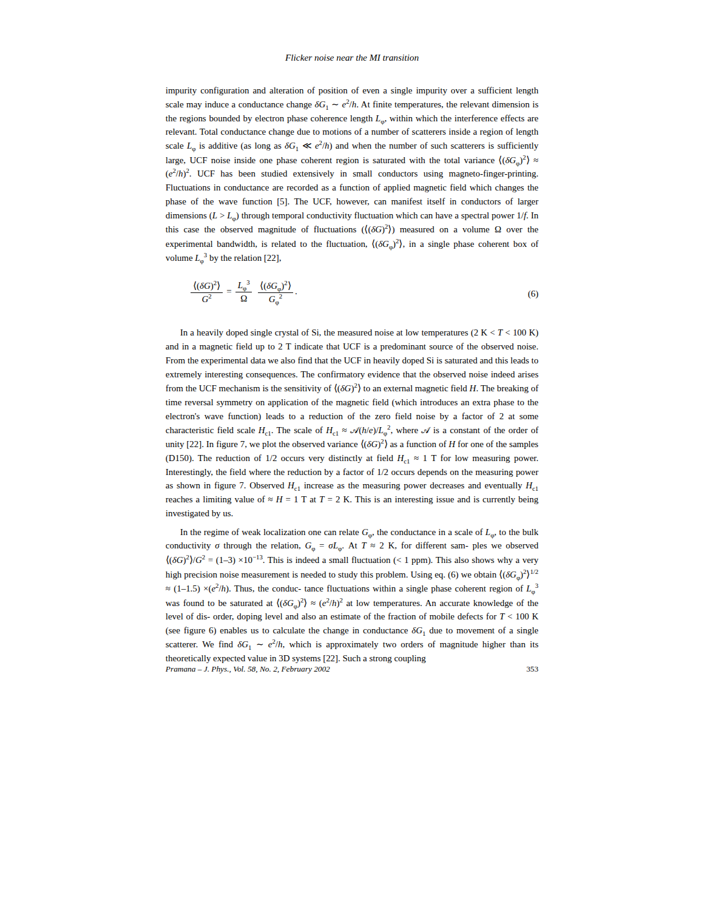Flicker noise near the MI transition
impurity configuration and alteration of position of even a single impurity over a sufficient length scale may induce a conductance change δG1 ∼ e2/h. At finite temperatures, the relevant dimension is the regions bounded by electron phase coherence length Lφ, within which the interference effects are relevant. Total conductance change due to motions of a number of scatterers inside a region of length scale Lφ is additive (as long as δG1 ≪ e2/h) and when the number of such scatterers is sufficiently large, UCF noise inside one phase coherent region is saturated with the total variance ⟨(δGφ)2⟩ ≈ (e2/h)2. UCF has been studied extensively in small conductors using magneto-finger-printing. Fluctuations in conductance are recorded as a function of applied magnetic field which changes the phase of the wave function [5]. The UCF, however, can manifest itself in conductors of larger dimensions (L > Lφ) through temporal conductivity fluctuation which can have a spectral power 1/f. In this case the observed magnitude of fluctuations (⟨(δG)2⟩) measured on a volume Ω over the experimental bandwidth, is related to the fluctuation, ⟨(δGφ)2⟩, in a single phase coherent box of volume Lφ3 by the relation [22],
⟨(δG)2⟩ G2 = Lφ3 Ω ⟨(δGφ)2⟩ Gφ2 .
(6)
In a heavily doped single crystal of Si, the measured noise at low temperatures (2 K < T < 100 K) and in a magnetic field up to 2 T indicate that UCF is a predominant source of the observed noise. From the experimental data we also find that the UCF in heavily doped Si is saturated and this leads to extremely interesting consequences. The confirmatory evidence that the observed noise indeed arises from the UCF mechanism is the sensitivity of ⟨(δG)2⟩ to an external magnetic field H. The breaking of time reversal symmetry on application of the magnetic field (which introduces an extra phase to the electron's wave function) leads to a reduction of the zero field noise by a factor of 2 at some characteristic field scale Hc1. The scale of Hc1 ≈ 𝒜(h/e)/Lφ2, where 𝒜 is a constant of the order of unity [22]. In figure 7, we plot the observed variance ⟨(δG)2⟩ as a function of H for one of the samples (D150). The reduction of 1/2 occurs very distinctly at field Hc1 ≈ 1 T for low measuring power. Interestingly, the field where the reduction by a factor of 1/2 occurs depends on the measuring power as shown in figure 7. Observed Hc1 increase as the measuring power decreases and eventually Hc1 reaches a limiting value of ≈ H = 1 T at T = 2 K. This is an interesting issue and is currently being investigated by us.
In the regime of weak localization one can relate Gφ, the conductance in a scale of Lφ, to the bulk conductivity σ through the relation, Gφ = σLφ. At T ≈ 2 K, for different sam- ples we observed ⟨(δG)2⟩/G2 = (1–3) ×10−13. This is indeed a small fluctuation (< 1 ppm). This also shows why a very high precision noise measurement is needed to study this problem. Using eq. (6) we obtain ⟨(δGφ)2⟩1/2 ≈ (1–1.5) ×(e2/h). Thus, the conduc- tance fluctuations within a single phase coherent region of Lφ3 was found to be saturated at ⟨(δGφ)2⟩ ≈ (e2/h)2 at low temperatures. An accurate knowledge of the level of dis- order, doping level and also an estimate of the fraction of mobile defects for T < 100 K (see figure 6) enables us to calculate the change in conductance δG1 due to movement of a single scatterer. We find δG1 ∼ e2/h, which is approximately two orders of magnitude higher than its theoretically expected value in 3D systems [22]. Such a strong coupling
Pramana – J. Phys., Vol. 58, No. 2, February 2002 353